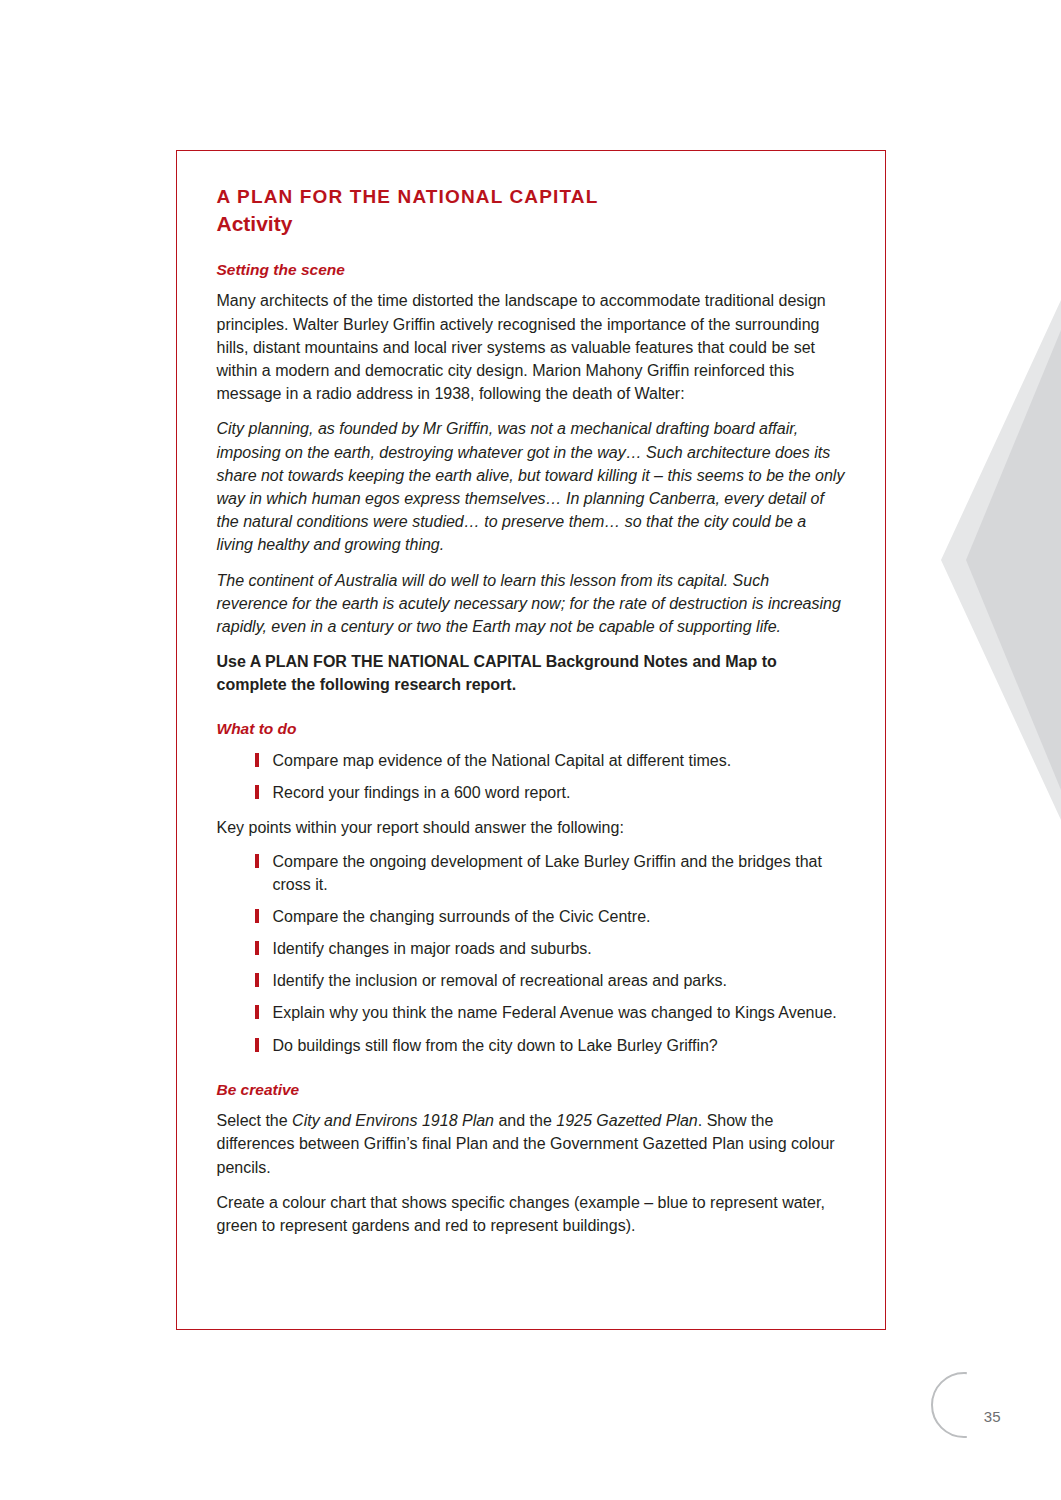A PLAN FOR THE NATIONAL CAPITAL Activity
Setting the scene
Many architects of the time distorted the landscape to accommodate traditional design principles. Walter Burley Griffin actively recognised the importance of the surrounding hills, distant mountains and local river systems as valuable features that could be set within a modern and democratic city design. Marion Mahony Griffin reinforced this message in a radio address in 1938, following the death of Walter:
City planning, as founded by Mr Griffin, was not a mechanical drafting board affair, imposing on the earth, destroying whatever got in the way… Such architecture does its share not towards keeping the earth alive, but toward killing it – this seems to be the only way in which human egos express themselves… In planning Canberra, every detail of the natural conditions were studied… to preserve them… so that the city could be a living healthy and growing thing.
The continent of Australia will do well to learn this lesson from its capital. Such reverence for the earth is acutely necessary now; for the rate of destruction is increasing rapidly, even in a century or two the Earth may not be capable of supporting life.
Use A PLAN FOR THE NATIONAL CAPITAL Background Notes and Map to complete the following research report.
What to do
Compare map evidence of the National Capital at different times.
Record your findings in a 600 word report.
Key points within your report should answer the following:
Compare the ongoing development of Lake Burley Griffin and the bridges that cross it.
Compare the changing surrounds of the Civic Centre.
Identify changes in major roads and suburbs.
Identify the inclusion or removal of recreational areas and parks.
Explain why you think the name Federal Avenue was changed to Kings Avenue.
Do buildings still flow from the city down to Lake Burley Griffin?
Be creative
Select the City and Environs 1918 Plan and the 1925 Gazetted Plan. Show the differences between Griffin’s final Plan and the Government Gazetted Plan using colour pencils.
Create a colour chart that shows specific changes (example – blue to represent water, green to represent gardens and red to represent buildings).
35